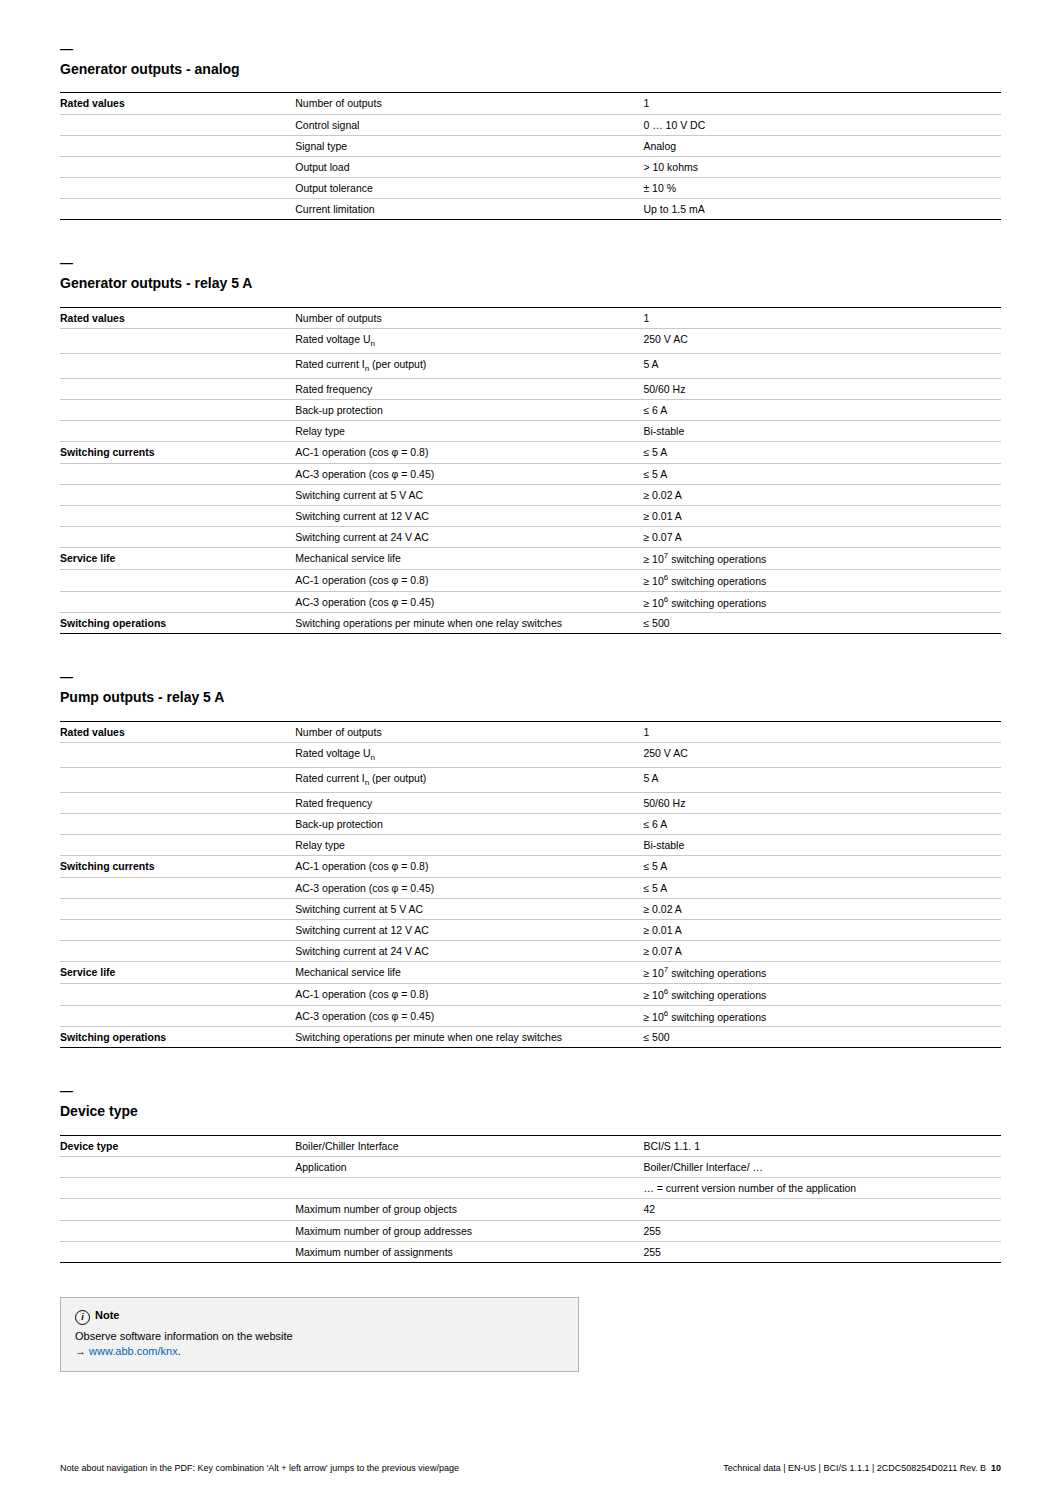—
Generator outputs - analog
| Rated values | Number of outputs | 1 |
| | Control signal | 0 … 10 V DC |
| | Signal type | Analog |
| | Output load | > 10 kohms |
| | Output tolerance | ± 10 % |
| | Current limitation | Up to 1.5 mA |
—
Generator outputs - relay 5 A
| Rated values | Number of outputs | 1 |
| | Rated voltage U n | 250 V AC |
| | Rated current I n (per output) | 5 A |
| | Rated frequency | 50/60 Hz |
| | Back-up protection | ≤ 6 A |
| | Relay type | Bi-stable |
| Switching currents | AC-1 operation (cos φ = 0.8) | ≤ 5 A |
| | AC-3 operation (cos φ = 0.45) | ≤ 5 A |
| | Switching current at 5 V AC | ≥ 0.02 A |
| | Switching current at 12 V AC | ≥ 0.01 A |
| | Switching current at 24 V AC | ≥ 0.07 A |
| Service life | Mechanical service life | ≥ 10 7 switching operations |
| | AC-1 operation (cos φ = 0.8) | ≥ 10 6 switching operations |
| | AC-3 operation (cos φ = 0.45) | ≥ 10 6 switching operations |
| Switching operations | Switching operations per minute when one relay switches | ≤ 500 |
—
Pump outputs - relay 5 A
| Rated values | Number of outputs | 1 |
| | Rated voltage U n | 250 V AC |
| | Rated current I n (per output) | 5 A |
| | Rated frequency | 50/60 Hz |
| | Back-up protection | ≤ 6 A |
| | Relay type | Bi-stable |
| Switching currents | AC-1 operation (cos φ = 0.8) | ≤ 5 A |
| | AC-3 operation (cos φ = 0.45) | ≤ 5 A |
| | Switching current at 5 V AC | ≥ 0.02 A |
| | Switching current at 12 V AC | ≥ 0.01 A |
| | Switching current at 24 V AC | ≥ 0.07 A |
| Service life | Mechanical service life | ≥ 10 7 switching operations |
| | AC-1 operation (cos φ = 0.8) | ≥ 10 6 switching operations |
| | AC-3 operation (cos φ = 0.45) | ≥ 10 6 switching operations |
| Switching operations | Switching operations per minute when one relay switches | ≤ 500 |
—
Device type
| Device type | Boiler/Chiller Interface | BCI/S 1.1. 1 |
| | Application | Boiler/Chiller Interface/ … |
| | | … = current version number of the application |
| | Maximum number of group objects | 42 |
| | Maximum number of group addresses | 255 |
| | Maximum number of assignments | 255 |
i Note
Observe software information on the website
→ www.abb.com/knx.
Note about navigation in the PDF: Key combination 'Alt + left arrow' jumps to the previous view/page
Technical data | EN-US | BCI/S 1.1.1 | 2CDC508254D0211 Rev. B 10